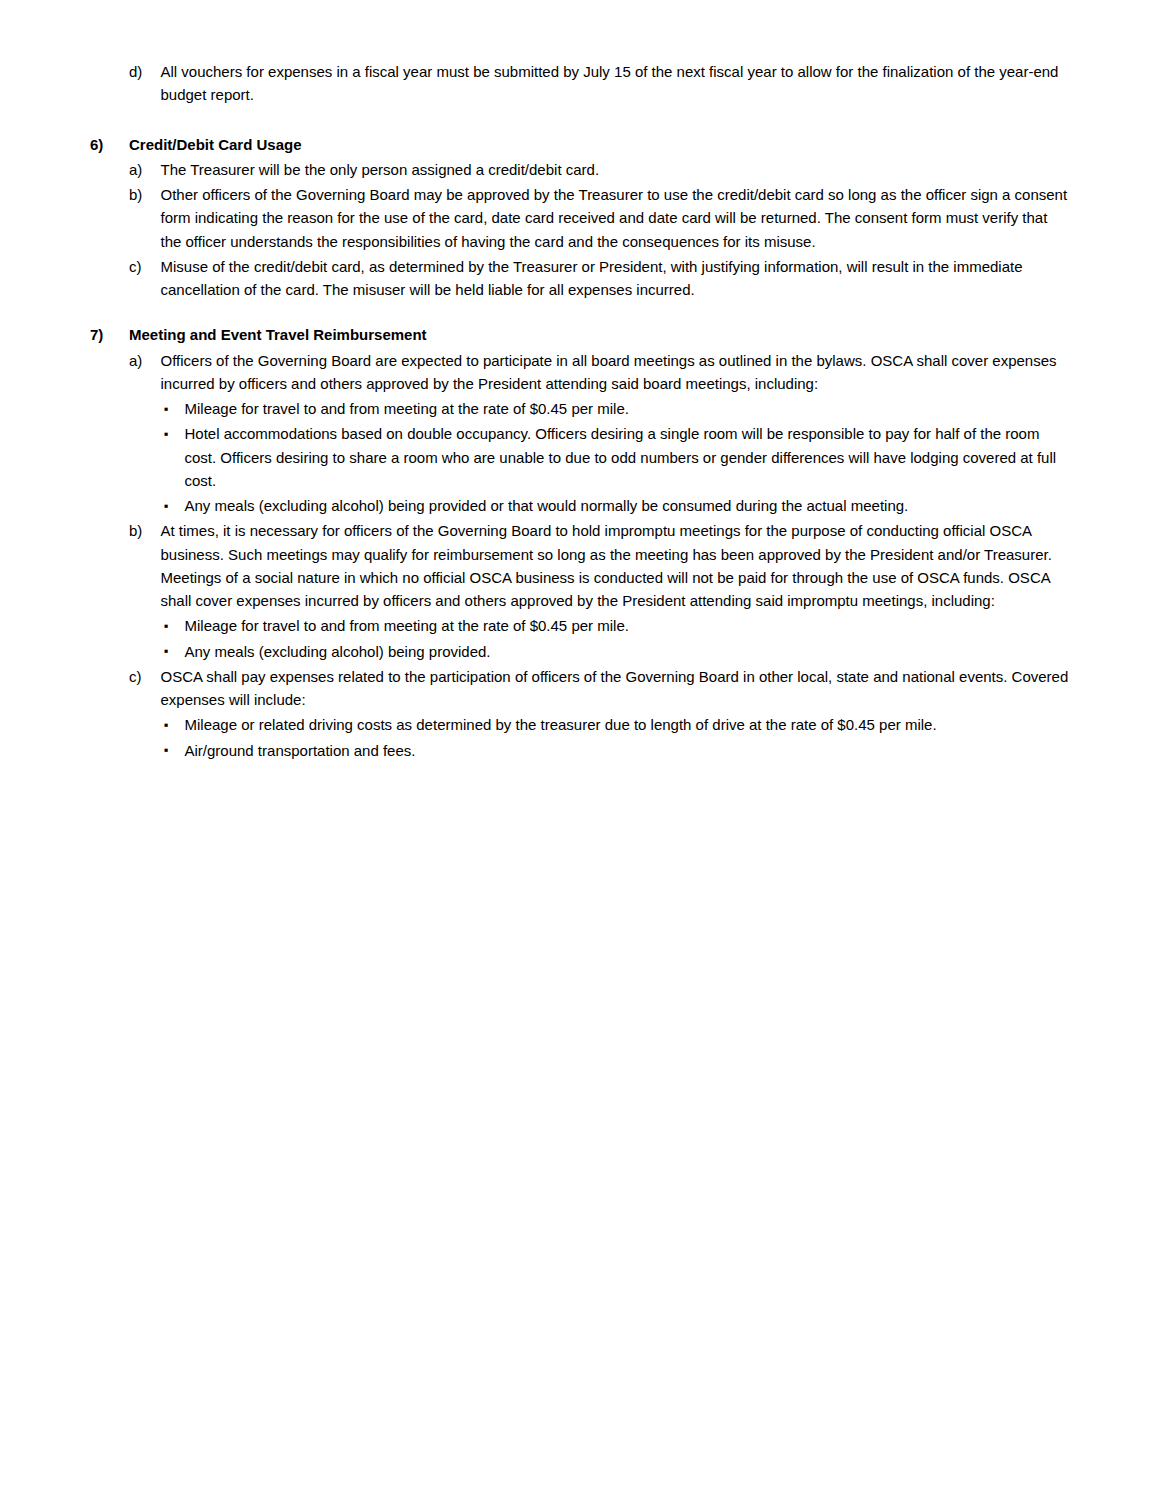d) All vouchers for expenses in a fiscal year must be submitted by July 15 of the next fiscal year to allow for the finalization of the year-end budget report.
6) Credit/Debit Card Usage
a) The Treasurer will be the only person assigned a credit/debit card.
b) Other officers of the Governing Board may be approved by the Treasurer to use the credit/debit card so long as the officer sign a consent form indicating the reason for the use of the card, date card received and date card will be returned. The consent form must verify that the officer understands the responsibilities of having the card and the consequences for its misuse.
c) Misuse of the credit/debit card, as determined by the Treasurer or President, with justifying information, will result in the immediate cancellation of the card. The misuser will be held liable for all expenses incurred.
7) Meeting and Event Travel Reimbursement
a) Officers of the Governing Board are expected to participate in all board meetings as outlined in the bylaws. OSCA shall cover expenses incurred by officers and others approved by the President attending said board meetings, including:
Mileage for travel to and from meeting at the rate of $0.45 per mile.
Hotel accommodations based on double occupancy. Officers desiring a single room will be responsible to pay for half of the room cost. Officers desiring to share a room who are unable to due to odd numbers or gender differences will have lodging covered at full cost.
Any meals (excluding alcohol) being provided or that would normally be consumed during the actual meeting.
b) At times, it is necessary for officers of the Governing Board to hold impromptu meetings for the purpose of conducting official OSCA business. Such meetings may qualify for reimbursement so long as the meeting has been approved by the President and/or Treasurer. Meetings of a social nature in which no official OSCA business is conducted will not be paid for through the use of OSCA funds. OSCA shall cover expenses incurred by officers and others approved by the President attending said impromptu meetings, including:
Mileage for travel to and from meeting at the rate of $0.45 per mile.
Any meals (excluding alcohol) being provided.
c) OSCA shall pay expenses related to the participation of officers of the Governing Board in other local, state and national events. Covered expenses will include:
Mileage or related driving costs as determined by the treasurer due to length of drive at the rate of $0.45 per mile.
Air/ground transportation and fees.